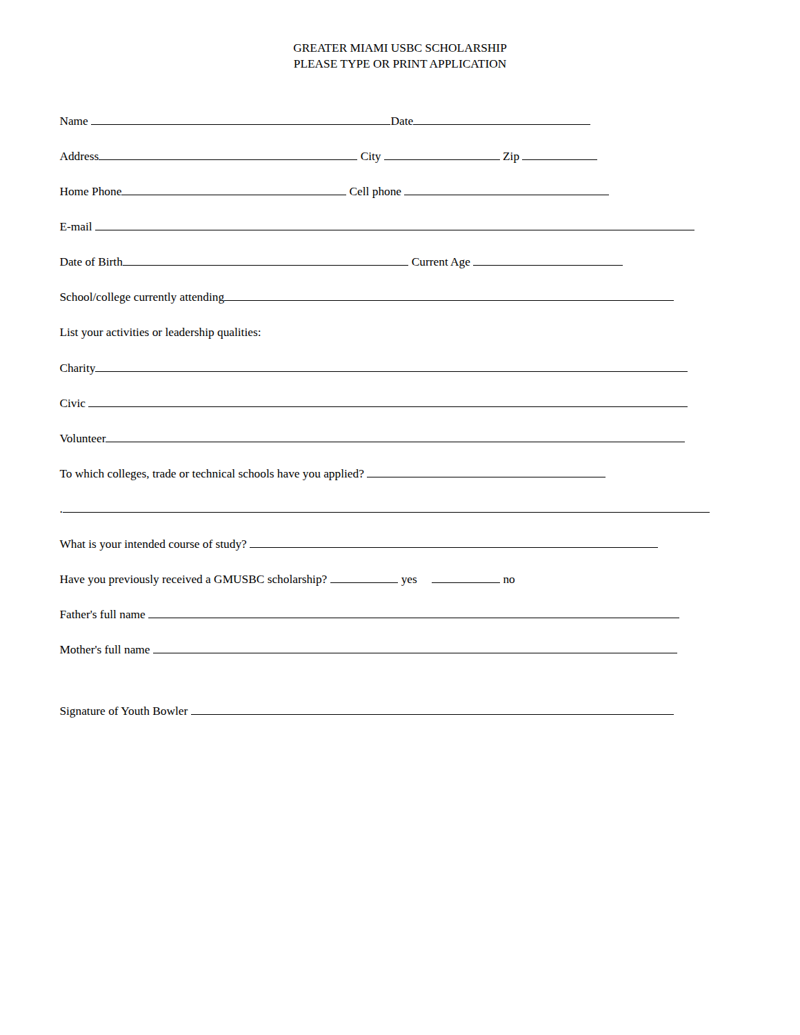GREATER MIAMI USBC SCHOLARSHIP
PLEASE TYPE OR PRINT APPLICATION
Name Date
Address City Zip
Home Phone Cell phone
E-mail
Date of Birth Current Age
School/college currently attending
List your activities or leadership qualities:
Charity
Civic
Volunteer
To which colleges, trade or technical schools have you applied?
.
What is your intended course of study?
Have you previously received a GMUSBC scholarship? yes no
Father's full name
Mother's full name
Signature of Youth Bowler